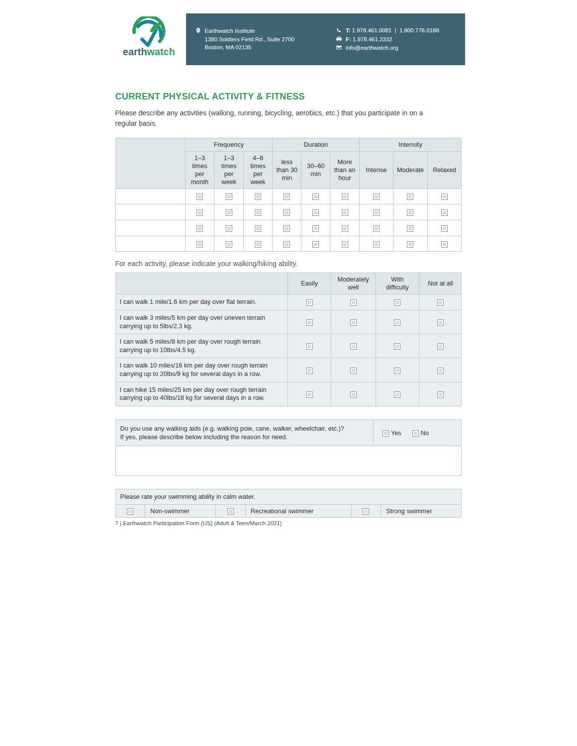earthwatch
Earthwatch Institute
1380 Soldiers Field Rd., Suite 2700
Boston, MA 02135
T: 1.978.461.0081 | 1.800.776.0188
F: 1.978.461.2332
info@earthwatch.org
CURRENT PHYSICAL ACTIVITY & FITNESS
Please describe any activities (walking, running, bicycling, aerobics, etc.) that you participate in on a regular basis.
| | Frequency | Duration | Intensity |
| --- | --- | --- | --- |
| 1–3 times per month | 1–3 times per week | 4–6 times per week | less than 30 min | 30–60 min | More than an hour | Intense | Moderate | Relaxed |
For each activity, please indicate your walking/hiking ability.
| | Easily | Moderately well | With difficulty | Not at all |
| --- | --- | --- | --- | --- |
| I can walk 1 mile/1.6 km per day over flat terrain. | | | | |
| I can walk 3 miles/5 km per day over uneven terrain carrying up to 5lbs/2.3 kg. | | | | |
| I can walk 5 miles/8 km per day over rough terrain carrying up to 10lbs/4.5 kg. | | | | |
| I can walk 10 miles/16 km per day over rough terrain carrying up to 20lbs/9 kg for several days in a row. | | | | |
| I can hike 15 miles/25 km per day over rough terrain carrying up to 40lbs/18 kg for several days in a row. | | | | |
| Do you use any walking aids (e.g. walking pole, cane, walker, wheelchair, etc.)? If yes, please describe below including the reason for need. | Yes No |
| Please rate your swimming ability in calm water. |
| --- |
| | Non-swimmer | | Recreational swimmer | | Strong swimmer |
7 | Earthwatch Participation Form (US) (Adult & Teen/March 2021)